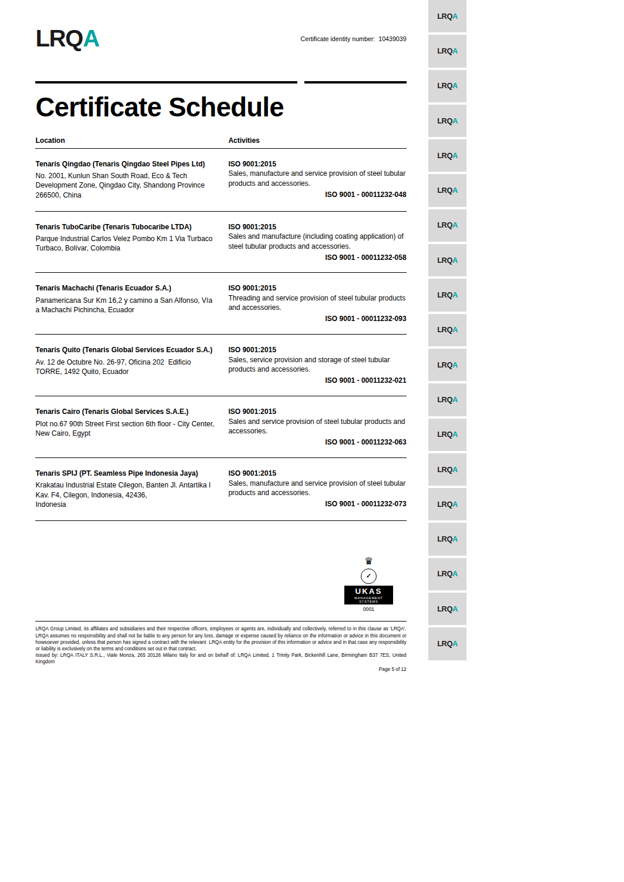LRQA
LRQA
LRQA
LRQA
LRQA
LRQA
LRQA
LRQA
LRQA
LRQA
LRQA
LRQA
LRQA
LRQA
LRQA
LRQA
LRQA
LRQA
LRQA
LRQA
Certificate identity number: 10439039
Certificate Schedule
| Location | Activities |
| --- | --- |
| Tenaris Qingdao (Tenaris Qingdao Steel Pipes Ltd) No. 2001, Kunlun Shan South Road, Eco & Tech Development Zone, Qingdao City, Shandong Province 266500, China | ISO 9001:2015 Sales, manufacture and service provision of steel tubular products and accessories. ISO 9001 - 00011232-048 |
| Tenaris TuboCaribe (Tenaris Tubocaribe LTDA) Parque Industrial Carlos Velez Pombo Km 1 Via Turbaco Turbaco, Bolívar, Colombia | ISO 9001:2015 Sales and manufacture (including coating application) of steel tubular products and accessories. ISO 9001 - 00011232-058 |
| Tenaris Machachi (Tenaris Ecuador S.A.) Panamericana Sur Km 16,2 y camino a San Alfonso, Vía a Machachi Pichincha, Ecuador | ISO 9001:2015 Threading and service provision of steel tubular products and accessories. ISO 9001 - 00011232-093 |
| Tenaris Quito (Tenaris Global Services Ecuador S.A.) Av. 12 de Octubre No. 26-97, Oficina 202 Edificio TORRE, 1492 Quito, Ecuador | ISO 9001:2015 Sales, service provision and storage of steel tubular products and accessories. ISO 9001 - 00011232-021 |
| Tenaris Cairo (Tenaris Global Services S.A.E.) Plot no.67 90th Street First section 6th floor - City Center, New Cairo, Egypt | ISO 9001:2015 Sales and service provision of steel tubular products and accessories. ISO 9001 - 00011232-063 |
| Tenaris SPIJ (PT. Seamless Pipe Indonesia Jaya) Krakatau Industrial Estate Cilegon, Banten Jl. Antartika I Kav. F4, Cilegon, Indonesia, 42436, Indonesia | ISO 9001:2015 Sales, manufacture and service provision of steel tubular products and accessories. ISO 9001 - 00011232-073 |
♛
✓
UKAS
MANAGEMENT
SYSTEMS
0001
LRQA Group Limited, its affiliates and subsidiaries and their respective officers, employees or agents are, individually and collectively, referred to in this clause as 'LRQA'. LRQA assumes no responsibility and shall not be liable to any person for any loss, damage or expense caused by reliance on the information or advice in this document or howsoever provided, unless that person has signed a contract with the relevant LRQA entity for the provision of this information or advice and in that case any responsibility or liability is exclusively on the terms and conditions set out in that contract.
Issued by: LRQA ITALY S.R.L., Viale Monza, 265 20126 Milano Italy for and on behalf of: LRQA Limited, 1 Trinity Park, Bickenhill Lane, Birmingham B37 7ES, United Kingdom
Page 5 of 12